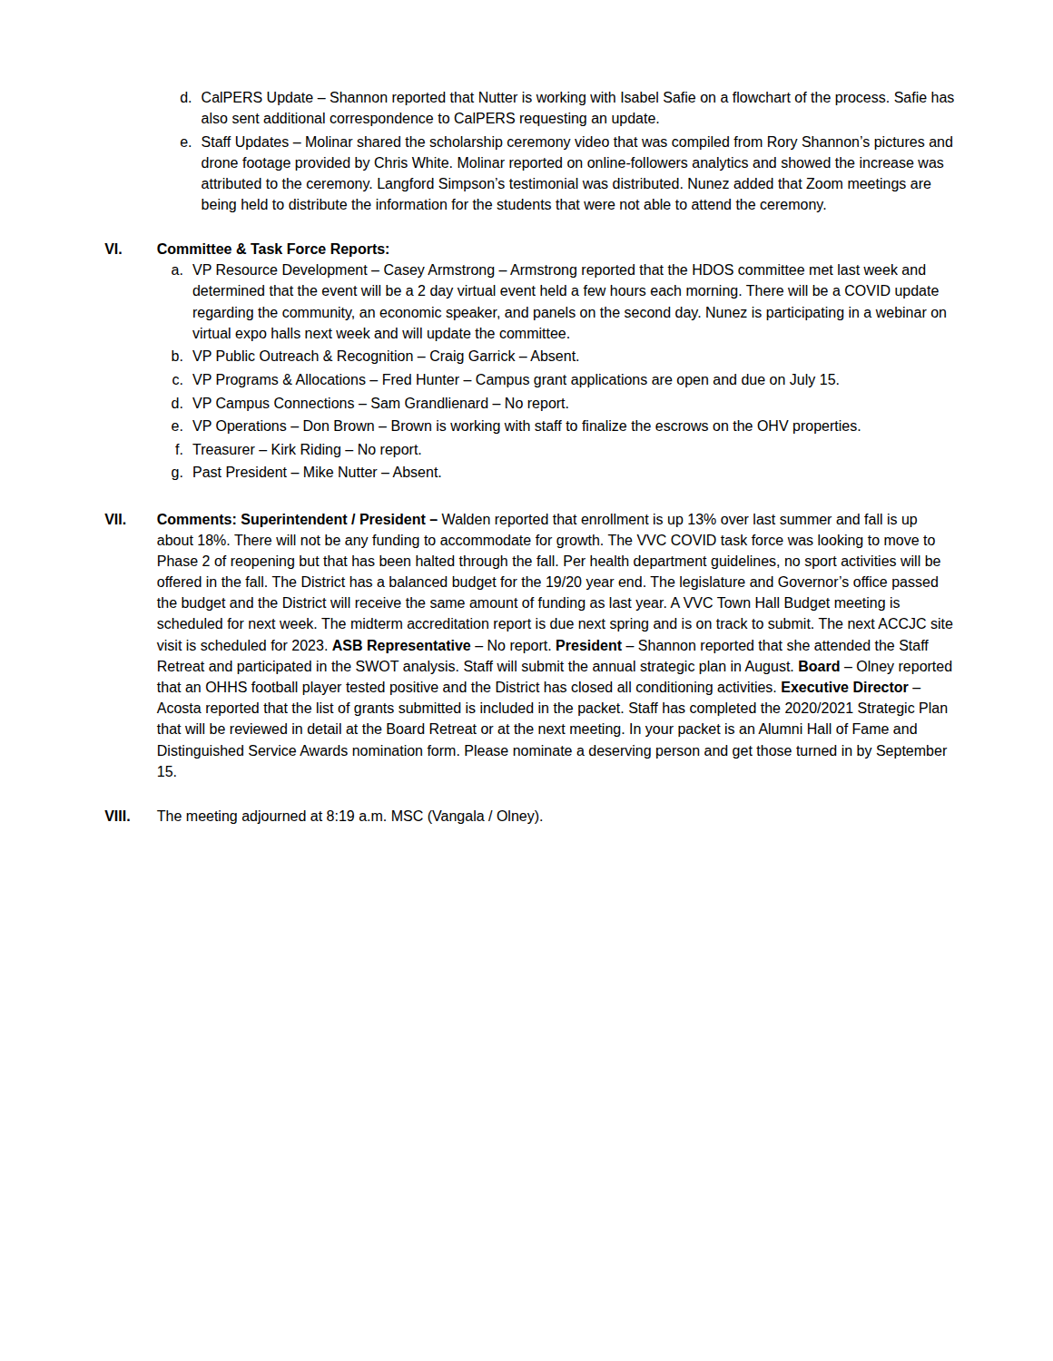CalPERS Update – Shannon reported that Nutter is working with Isabel Safie on a flowchart of the process. Safie has also sent additional correspondence to CalPERS requesting an update.
Staff Updates – Molinar shared the scholarship ceremony video that was compiled from Rory Shannon’s pictures and drone footage provided by Chris White. Molinar reported on online-followers analytics and showed the increase was attributed to the ceremony. Langford Simpson’s testimonial was distributed. Nunez added that Zoom meetings are being held to distribute the information for the students that were not able to attend the ceremony.
VI.
Committee & Task Force Reports:
VP Resource Development – Casey Armstrong – Armstrong reported that the HDOS committee met last week and determined that the event will be a 2 day virtual event held a few hours each morning. There will be a COVID update regarding the community, an economic speaker, and panels on the second day. Nunez is participating in a webinar on virtual expo halls next week and will update the committee.
VP Public Outreach & Recognition – Craig Garrick – Absent.
VP Programs & Allocations – Fred Hunter – Campus grant applications are open and due on July 15.
VP Campus Connections – Sam Grandlienard – No report.
VP Operations – Don Brown – Brown is working with staff to finalize the escrows on the OHV properties.
Treasurer – Kirk Riding – No report.
Past President – Mike Nutter – Absent.
VII.
Comments: Superintendent / President – Walden reported that enrollment is up 13% over last summer and fall is up about 18%. There will not be any funding to accommodate for growth. The VVC COVID task force was looking to move to Phase 2 of reopening but that has been halted through the fall. Per health department guidelines, no sport activities will be offered in the fall. The District has a balanced budget for the 19/20 year end. The legislature and Governor’s office passed the budget and the District will receive the same amount of funding as last year. A VVC Town Hall Budget meeting is scheduled for next week. The midterm accreditation report is due next spring and is on track to submit. The next ACCJC site visit is scheduled for 2023. ASB Representative – No report. President – Shannon reported that she attended the Staff Retreat and participated in the SWOT analysis. Staff will submit the annual strategic plan in August. Board – Olney reported that an OHHS football player tested positive and the District has closed all conditioning activities. Executive Director – Acosta reported that the list of grants submitted is included in the packet. Staff has completed the 2020/2021 Strategic Plan that will be reviewed in detail at the Board Retreat or at the next meeting. In your packet is an Alumni Hall of Fame and Distinguished Service Awards nomination form. Please nominate a deserving person and get those turned in by September 15.
VIII.
The meeting adjourned at 8:19 a.m. MSC (Vangala / Olney).